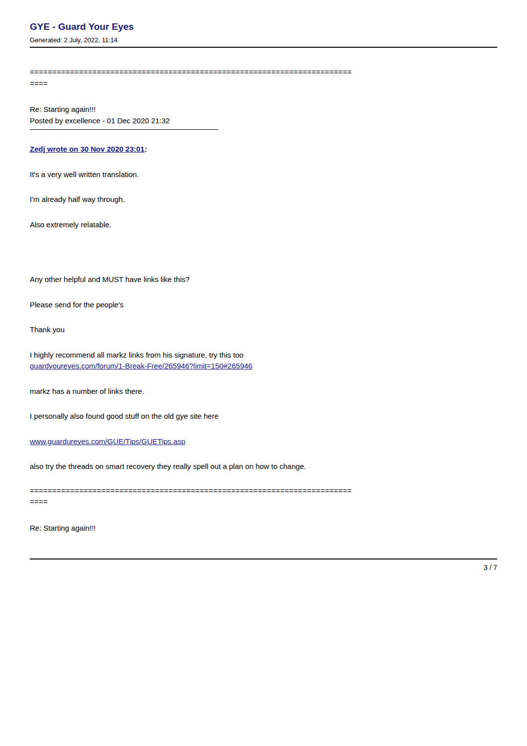GYE - Guard Your Eyes
Generated: 2 July, 2022, 11:14
========================================================================
====
Re: Starting again!!!
Posted by excellence - 01 Dec 2020 21:32
Zedj wrote on 30 Nov 2020 23:01:
It's a very well written translation.
I'm already half way through.
Also extremely relatable.
Any other helpful and MUST have links like this?
Please send for the people's
Thank you
I highly recommend all markz links from his signature, try this too
guardyoureyes.com/forum/1-Break-Free/265946?limit=150#265946
markz has a number of links there.
I personally also found good stuff on the old gye site here
www.guardureyes.com/GUE/Tips/GUETips.asp
also try the threads on smart recovery they really spell out a plan on how to change.
========================================================================
====
Re: Starting again!!!
3 / 7